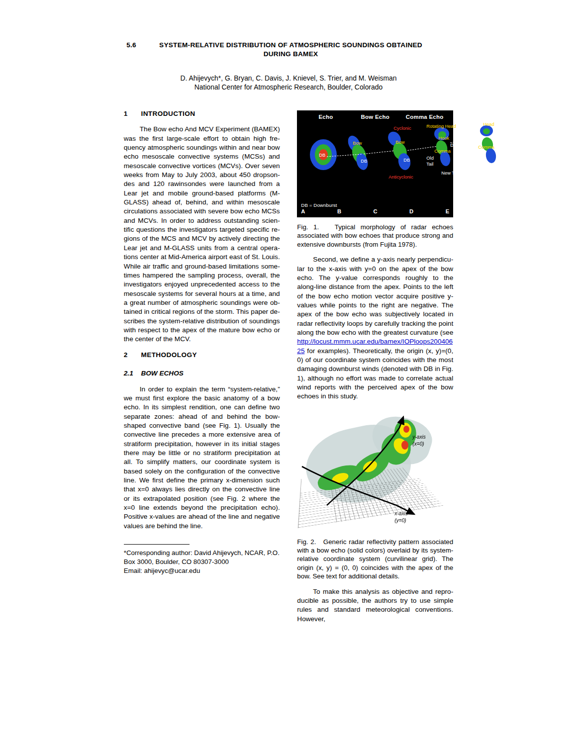5.6
System-Relative Distribution of Atmospheric Soundings Obtained During BAMEX
D. Ahijevych*, G. Bryan, C. Davis, J. Knievel, S. Trier, and M. Weisman
National Center for Atmospheric Research, Boulder, Colorado
1 INTRODUCTION
The Bow echo And MCV Experiment (BAMEX) was the first large-scale effort to obtain high frequency atmospheric soundings within and near bow echo mesoscale convective systems (MCSs) and mesoscale convective vortices (MCVs). Over seven weeks from May to July 2003, about 450 dropsondes and 120 rawinsondes were launched from a Lear jet and mobile ground-based platforms (M-GLASS) ahead of, behind, and within mesoscale circulations associated with severe bow echo MCSs and MCVs. In order to address outstanding scientific questions the investigators targeted specific regions of the MCS and MCV by actively directing the Lear jet and M-GLASS units from a central operations center at Mid-America airport east of St. Louis. While air traffic and ground-based limitations sometimes hampered the sampling process, overall, the investigators enjoyed unprecedented access to the mesoscale systems for several hours at a time, and a great number of atmospheric soundings were obtained in critical regions of the storm. This paper describes the system-relative distribution of soundings with respect to the apex of the mature bow echo or the center of the MCV.
2 METHODOLOGY
2.1 BOW ECHOS
In order to explain the term “system-relative,” we must first explore the basic anatomy of a bow echo. In its simplest rendition, one can define two separate zones: ahead of and behind the bow-shaped convective band (see Fig. 1). Usually the convective line precedes a more extensive area of stratiform precipitation, however in its initial stages there may be little or no stratiform precipitation at all. To simplify matters, our coordinate system is based solely on the configuration of the convective line. We first define the primary x-dimension such that x=0 always lies directly on the convective line or its extrapolated position (see Fig. 2 where the x=0 line extends beyond the precipitation echo). Positive x-values are ahead of the line and negative values are behind the line.
*Corresponding author: David Ahijevych, NCAR, P.O. Box 3000, Boulder, CO 80307-3000
Email: ahijevyc@ucar.edu
Echo Bow Echo Comma Echo
DB
Bow
DB
Cyclonic
Bow
DB
Anticyclonic
Rotating Head
Hook
Comma
DB
Old
Tail
New Tail
Head
Comma
DB
Old Tail
New
Tail
DB = Downburst
ABCDE
Fig. 1. Typical morphology of radar echoes associated with bow echoes that produce strong and extensive downbursts (from Fujita 1978).
Second, we define a y-axis nearly perpendicular to the x-axis with y=0 on the apex of the bow echo. The y-value corresponds roughly to the along-line distance from the apex. Points to the left of the bow echo motion vector acquire positive y-values while points to the right are negative. The apex of the bow echo was subjectively located in radar reflectivity loops by carefully tracking the point along the bow echo with the greatest curvature (see http://locust.mmm.ucar.edu/bamex/IOPloops20040625 for examples). Theoretically, the origin (x, y)=(0, 0) of our coordinate system coincides with the most damaging downburst winds (denoted with DB in Fig. 1), although no effort was made to correlate actual wind reports with the perceived apex of the bow echoes in this study.
y-axis
(x=0)
x-axis
(y=0)
Fig. 2. Generic radar reflectivity pattern associated with a bow echo (solid colors) overlaid by its system-relative coordinate system (curvilinear grid). The origin (x, y) = (0, 0) coincides with the apex of the bow. See text for additional details.
To make this analysis as objective and reproducible as possible, the authors try to use simple rules and standard meteorological conventions. However,